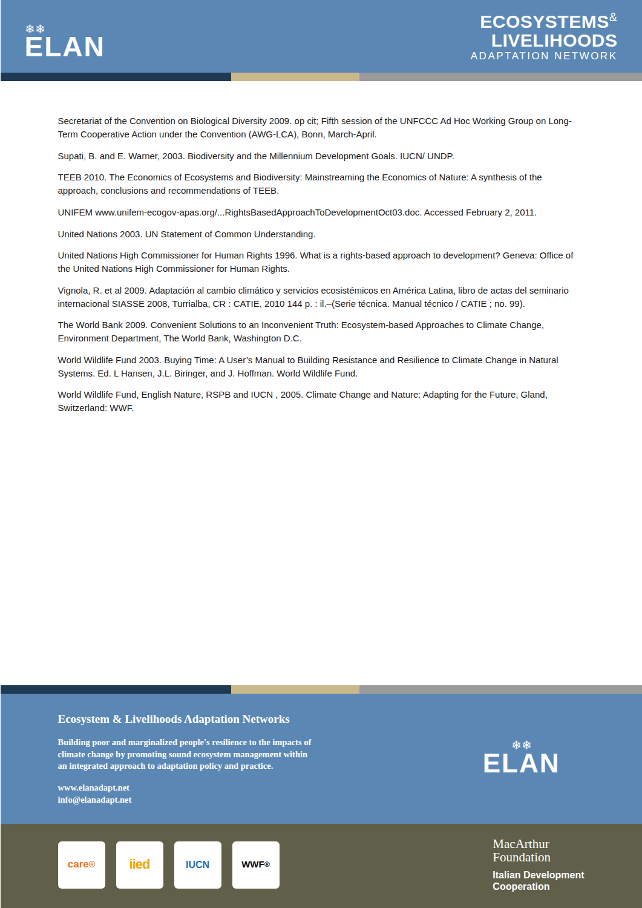❄❄ ELAN
ECOSYSTEMS&
LIVELIHOODS
ADAPTATION NETWORK
Secretariat of the Convention on Biological Diversity 2009. op cit; Fifth session of the UNFCCC Ad Hoc Working Group on Long-Term Cooperative Action under the Convention (AWG-LCA), Bonn, March-April.
Supati, B. and E. Warner, 2003. Biodiversity and the Millennium Development Goals. IUCN/ UNDP.
TEEB 2010. The Economics of Ecosystems and Biodiversity: Mainstreaming the Economics of Nature: A synthesis of the approach, conclusions and recommendations of TEEB.
UNIFEM www.unifem-ecogov-apas.org/...RightsBasedApproachToDevelopmentOct03.doc. Accessed February 2, 2011.
United Nations 2003. UN Statement of Common Understanding.
United Nations High Commissioner for Human Rights 1996. What is a rights-based approach to development? Geneva: Office of the United Nations High Commissioner for Human Rights.
Vignola, R. et al 2009. Adaptación al cambio climático y servicios ecosistémicos en América Latina, libro de actas del seminario internacional SIASSE 2008, Turrialba, CR : CATIE, 2010 144 p. : il.–(Serie técnica. Manual técnico / CATIE ; no. 99).
The World Bank 2009. Convenient Solutions to an Inconvenient Truth: Ecosystem-based Approaches to Climate Change, Environment Department, The World Bank, Washington D.C.
World Wildlife Fund 2003. Buying Time: A User’s Manual to Building Resistance and Resilience to Climate Change in Natural Systems. Ed. L Hansen, J.L. Biringer, and J. Hoffman. World Wildlife Fund.
World Wildlife Fund, English Nature, RSPB and IUCN , 2005. Climate Change and Nature: Adapting for the Future, Gland, Switzerland: WWF.
Ecosystem & Livelihoods Adaptation Networks
Building poor and marginalized people's resilience to the impacts of climate change by promoting sound ecosystem management within an integrated approach to adaptation policy and practice.
www.elanadapt.net
info@elanadapt.net
❄❄ ELAN
care®
iied
IUCN
WWF®
MacArthur
Foundation
Italian Development
Cooperation